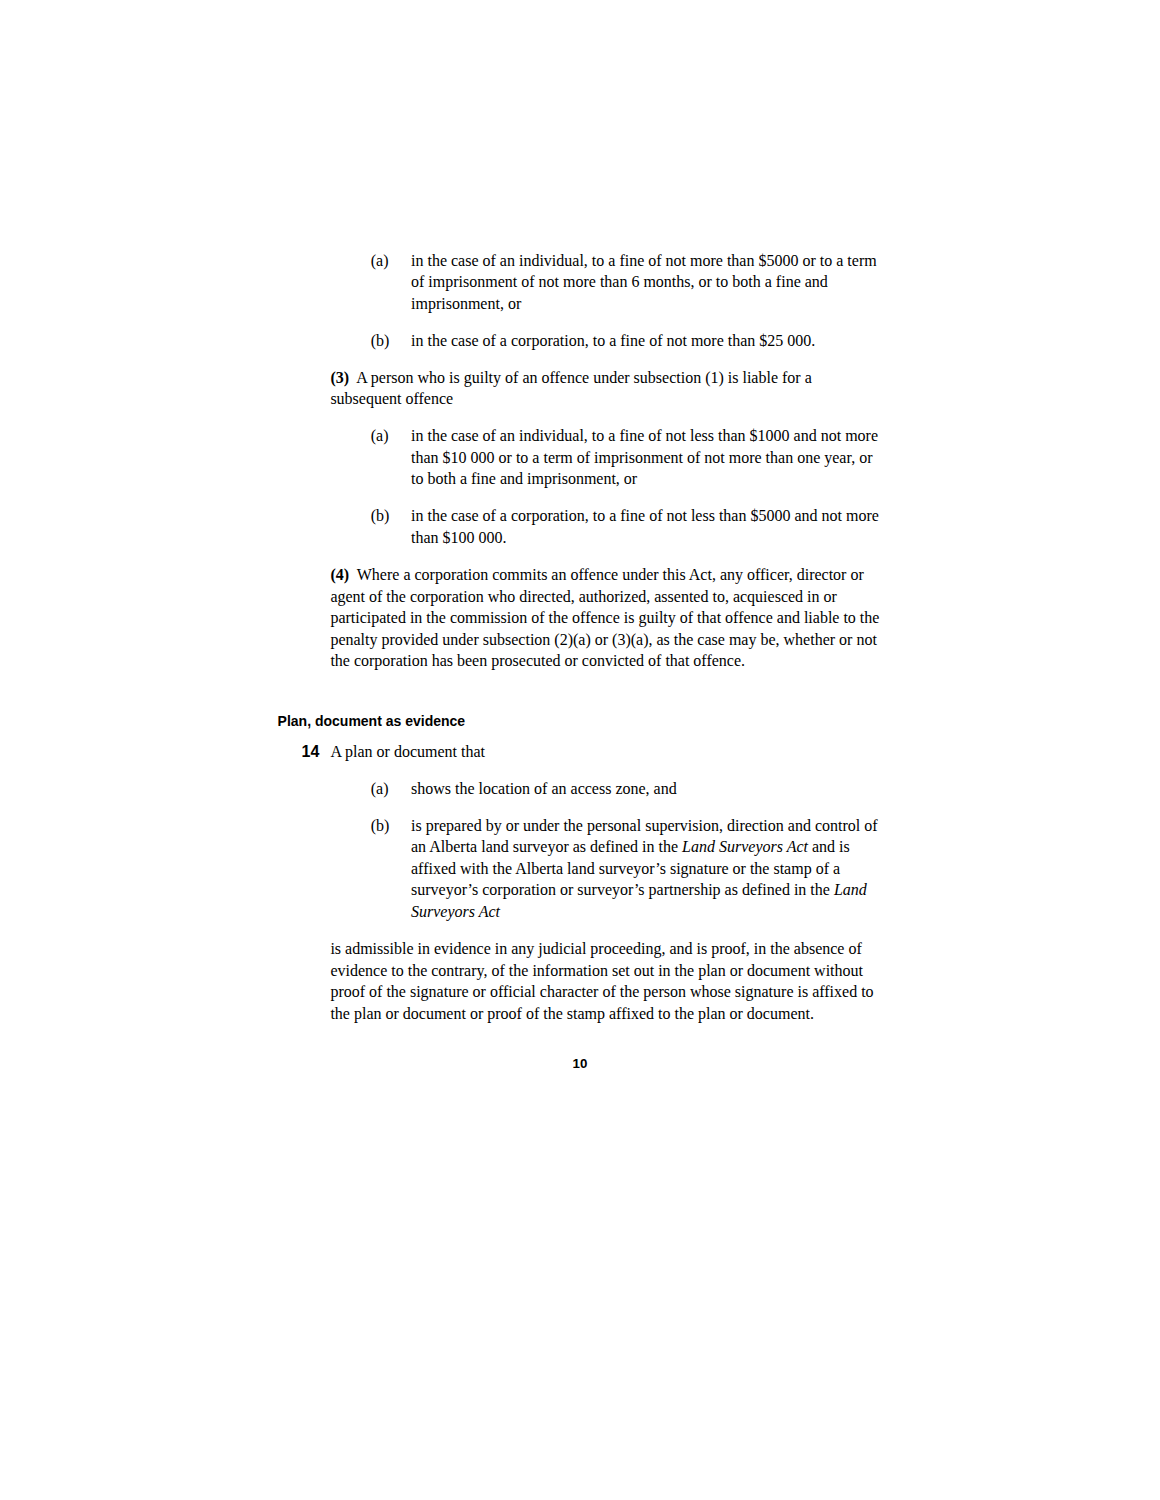(a) in the case of an individual, to a fine of not more than $5000 or to a term of imprisonment of not more than 6 months, or to both a fine and imprisonment, or
(b) in the case of a corporation, to a fine of not more than $25 000.
(3) A person who is guilty of an offence under subsection (1) is liable for a subsequent offence
(a) in the case of an individual, to a fine of not less than $1000 and not more than $10 000 or to a term of imprisonment of not more than one year, or to both a fine and imprisonment, or
(b) in the case of a corporation, to a fine of not less than $5000 and not more than $100 000.
(4) Where a corporation commits an offence under this Act, any officer, director or agent of the corporation who directed, authorized, assented to, acquiesced in or participated in the commission of the offence is guilty of that offence and liable to the penalty provided under subsection (2)(a) or (3)(a), as the case may be, whether or not the corporation has been prosecuted or convicted of that offence.
Plan, document as evidence
14 A plan or document that
(a) shows the location of an access zone, and
(b) is prepared by or under the personal supervision, direction and control of an Alberta land surveyor as defined in the Land Surveyors Act and is affixed with the Alberta land surveyor’s signature or the stamp of a surveyor’s corporation or surveyor’s partnership as defined in the Land Surveyors Act
is admissible in evidence in any judicial proceeding, and is proof, in the absence of evidence to the contrary, of the information set out in the plan or document without proof of the signature or official character of the person whose signature is affixed to the plan or document or proof of the stamp affixed to the plan or document.
10